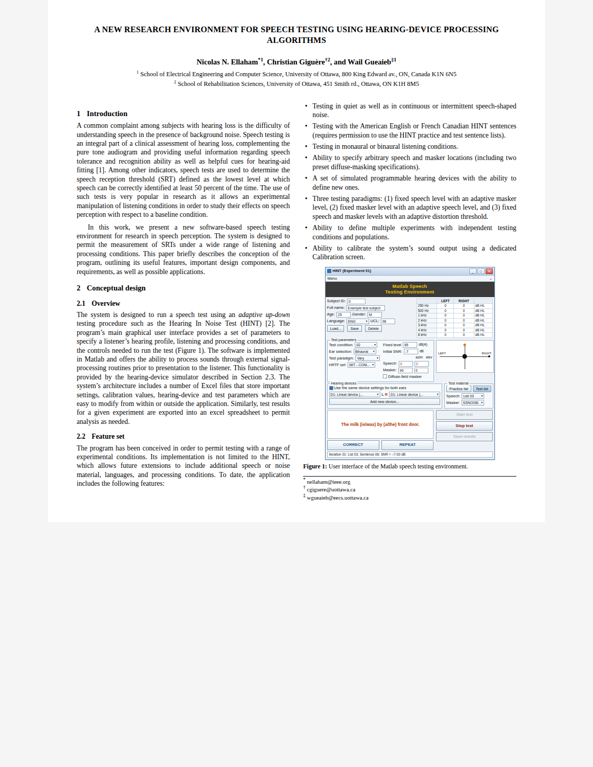A New Research Environment for Speech Testing Using Hearing-Device Processing Algorithms
Nicolas N. Ellaham*1, Christian Giguère†2, and Wail Gueaieb‡1
1 School of Electrical Engineering and Computer Science, University of Ottawa, 800 King Edward av., ON, Canada K1N 6N5
2 School of Rehabilitation Sciences, University of Ottawa, 451 Smith rd., Ottawa, ON K1H 8M5
1 Introduction
A common complaint among subjects with hearing loss is the difficulty of understanding speech in the presence of background noise. Speech testing is an integral part of a clinical assessment of hearing loss, complementing the pure tone audiogram and providing useful information regarding speech tolerance and recognition ability as well as helpful cues for hearing-aid fitting [1]. Among other indicators, speech tests are used to determine the speech reception threshold (SRT) defined as the lowest level at which speech can be correctly identified at least 50 percent of the time. The use of such tests is very popular in research as it allows an experimental manipulation of listening conditions in order to study their effects on speech perception with respect to a baseline condition.
In this work, we present a new software-based speech testing environment for research in speech perception. The system is designed to permit the measurement of SRTs under a wide range of listening and processing conditions. This paper briefly describes the conception of the program, outlining its useful features, important design components, and requirements, as well as possible applications.
2 Conceptual design
2.1 Overview
The system is designed to run a speech test using an adaptive up-down testing procedure such as the Hearing In Noise Test (HINT) [2]. The program’s main graphical user interface provides a set of parameters to specify a listener’s hearing profile, listening and processing conditions, and the controls needed to run the test (Figure 1). The software is implemented in Matlab and offers the ability to process sounds through external signal-processing routines prior to presentation to the listener. This functionality is provided by the hearing-device simulator described in Section 2.3. The system’s architecture includes a number of Excel files that store important settings, calibration values, hearing-device and test parameters which are easy to modify from within or outside the application. Similarly, test results for a given experiment are exported into an excel spreadsheet to permit analysis as needed.
2.2 Feature set
The program has been conceived in order to permit testing with a range of experimental conditions. Its implementation is not limited to the HINT, which allows future extensions to include additional speech or noise material, languages, and processing conditions. To date, the application includes the following features:
Testing in quiet as well as in continuous or intermittent speech-shaped noise.
Testing with the American English or French Canadian HINT sentences (requires permission to use the HINT practice and test sentence lists).
Testing in monaural or binaural listening conditions.
Ability to specify arbitrary speech and masker locations (including two preset diffuse-masking specifications).
A set of simulated programmable hearing devices with the ability to define new ones.
Three testing paradigms: (1) fixed speech level with an adaptive masker level, (2) fixed masker level with an adaptive speech level, and (3) fixed speech and masker levels with an adaptive distortion threshold.
Ability to define multiple experiments with independent testing conditions and populations.
Ability to calibrate the system’s sound output using a dedicated Calibration screen.
HINT (Experiment 01)
_□✕
Menu⌄
Matlab Speech
Testing Environment
Subject ID: 0
Full name: Example test subject
Age: 25 Gender: M
Language: ENG UCL: 98
Load... Save Delete
| | LEFT | RIGHT | |
| --- | --- | --- | --- |
| 250 Hz | 0 | 0 | dB HL |
| 500 Hz | 0 | 0 | dB HL |
| 1 kHz | 0 | 0 | dB HL |
| 2 kHz | 0 | 0 | dB HL |
| 3 kHz | 0 | 0 | dB HL |
| 4 kHz | 0 | 0 | dB HL |
| 8 kHz | 0 | 0 | dB HL |
Test parameters
Test condition: 02
Ear selection: Binaural
Test paradigm: Vary spee...
HRTF set: MIT - COM...
Fixed level 65 dB(A)
Initial SNR:-7 dB
azim elev
Speech: 00
Masker: 900
Diffuse-field masker
LEFT
RIGHT
Hearing devices
Use the same device settings for both ears
D1: Linear device (... LR D1: Linear device (...
Add new device...
Test material
Practice list Test list
Speech: List 03
Masker: SSNOISE
The milk (is/was) by (a/the) front door.
CORRECT REPEAT
Start test Stop test Save results
Iteration 01: List 03. Sentence 06: SNR = –7.00 dB
Figure 1: User interface of the Matlab speech testing environment.
* nellaham@ieee.org
† cgiguere@uottawa.ca
‡ wgueaieb@eecs.uottawa.ca